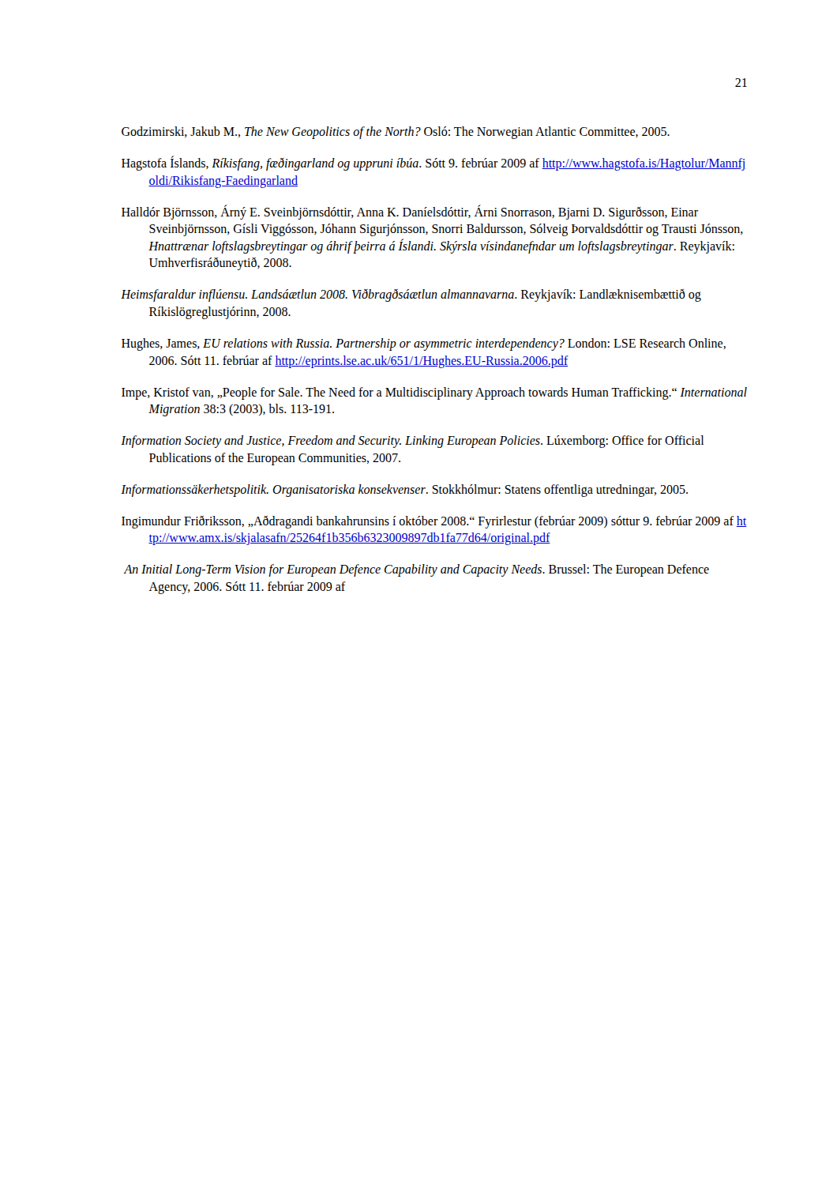21
Godzimirski, Jakub M., The New Geopolitics of the North? Osló: The Norwegian Atlantic Committee, 2005.
Hagstofa Íslands, Ríkisfang, fæðingarland og uppruni íbúa. Sótt 9. febrúar 2009 af http://www.hagstofa.is/Hagtolur/Mannfjoldi/Rikisfang-Faedingarland
Halldór Björnsson, Árný E. Sveinbjörnsdóttir, Anna K. Daníelsdóttir, Árni Snorrason, Bjarni D. Sigurðsson, Einar Sveinbjörnsson, Gísli Viggósson, Jóhann Sigurjónsson, Snorri Baldursson, Sólveig Þorvaldsdóttir og Trausti Jónsson, Hnattrænar loftslagsbreytingar og áhrif þeirra á Íslandi. Skýrsla vísindanefndar um loftslagsbreytingar. Reykjavík: Umhverfisráðuneytið, 2008.
Heimsfaraldur inflúensu. Landsáætlun 2008. Viðbragðsáætlun almannavarna. Reykjavík: Landlæknisembættið og Ríkislögreglustjórinn, 2008.
Hughes, James, EU relations with Russia. Partnership or asymmetric interdependency? London: LSE Research Online, 2006. Sótt 11. febrúar af http://eprints.lse.ac.uk/651/1/Hughes.EU-Russia.2006.pdf
Impe, Kristof van, „People for Sale. The Need for a Multidisciplinary Approach towards Human Trafficking.“ International Migration 38:3 (2003), bls. 113-191.
Information Society and Justice, Freedom and Security. Linking European Policies. Lúxemborg: Office for Official Publications of the European Communities, 2007.
Informationssäkerhetspolitik. Organisatoriska konsekvenser. Stokkhólmur: Statens offentliga utredningar, 2005.
Ingimundur Friðriksson, „Aðdragandi bankahrunsins í október 2008.“ Fyrirlestur (febrúar 2009) sóttur 9. febrúar 2009 af http://www.amx.is/skjalasafn/25264f1b356b6323009897db1fa77d64/original.pdf
An Initial Long-Term Vision for European Defence Capability and Capacity Needs. Brussel: The European Defence Agency, 2006. Sótt 11. febrúar 2009 af